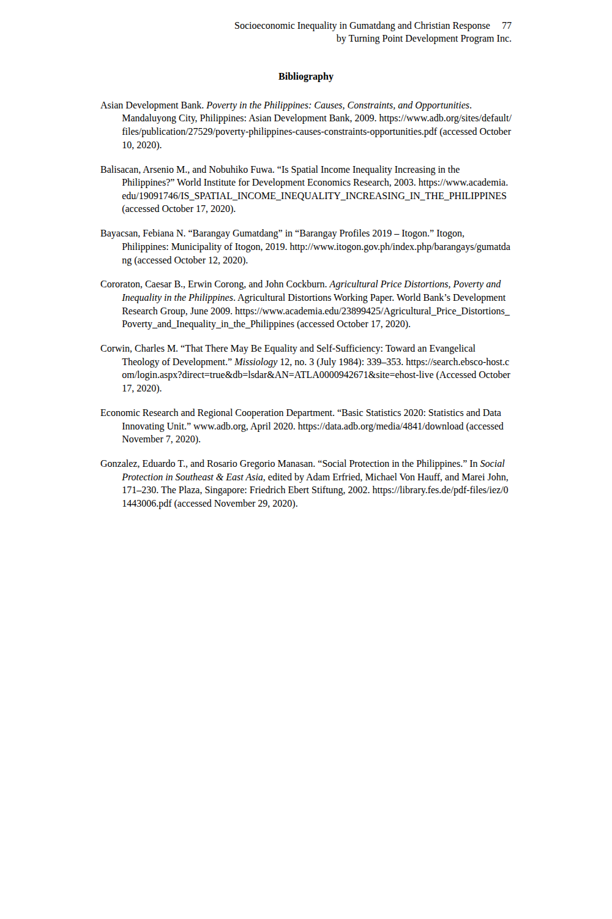Socioeconomic Inequality in Gumatdang and Christian Response77 by Turning Point Development Program Inc.
Bibliography
Asian Development Bank. Poverty in the Philippines: Causes, Constraints, and Opportunities. Mandaluyong City, Philippines: Asian Development Bank, 2009. https://www.adb.org/sites/default/files/publication/27529/poverty-philippines-causes-constraints-opportunities.pdf (accessed October 10, 2020).
Balisacan, Arsenio M., and Nobuhiko Fuwa. “Is Spatial Income Inequality Increasing in the Philippines?” World Institute for Development Economics Research, 2003. https://www.academia.edu/19091746/IS_SPATIAL_INCOME_INEQUALITY_INCREASING_IN_THE_PHILIPPINES (accessed October 17, 2020).
Bayacsan, Febiana N. “Barangay Gumatdang” in “Barangay Profiles 2019 – Itogon.” Itogon, Philippines: Municipality of Itogon, 2019. http://www.itogon.gov.ph/index.php/barangays/gumatdang (accessed October 12, 2020).
Cororaton, Caesar B., Erwin Corong, and John Cockburn. Agricultural Price Distortions, Poverty and Inequality in the Philippines. Agricultural Distortions Working Paper. World Bank’s Development Research Group, June 2009. https://www.academia.edu/23899425/Agricultural_Price_Distortions_Poverty_and_Inequality_in_the_Philippines (accessed October 17, 2020).
Corwin, Charles M. “That There May Be Equality and Self-Sufficiency: Toward an Evangelical Theology of Development.” Missiology 12, no. 3 (July 1984): 339–353. https://search.ebsco-host.com/login.aspx?direct=true&db=lsdar&AN=ATLA0000942671&site=ehost-live (Accessed October 17, 2020).
Economic Research and Regional Cooperation Department. “Basic Statistics 2020: Statistics and Data Innovating Unit.” www.adb.org, April 2020. https://data.adb.org/media/4841/download (accessed November 7, 2020).
Gonzalez, Eduardo T., and Rosario Gregorio Manasan. “Social Protection in the Philippines.” In Social Protection in Southeast & East Asia, edited by Adam Erfried, Michael Von Hauff, and Marei John, 171–230. The Plaza, Singapore: Friedrich Ebert Stiftung, 2002. https://library.fes.de/pdf-files/iez/01443006.pdf (accessed November 29, 2020).